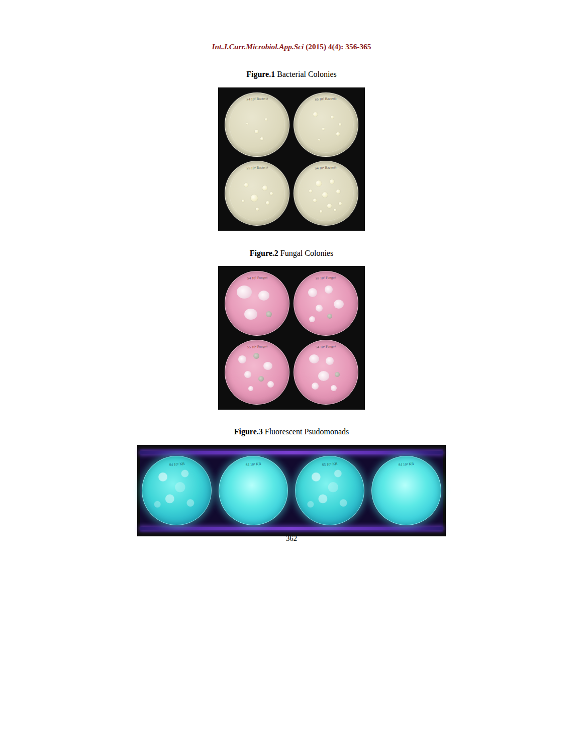Int.J.Curr.Microbiol.App.Sci (2015) 4(4): 356-365
Figure.1 Bacterial Colonies
S4 10⁵ Bacteria
S5 10⁵ Bacteria
S5 10⁴ Bacteria
S4 10⁴ Bacteria
Figure.2 Fungal Colonies
S4 10⁵ Fungus
S5 10⁵ Fungus
S5 10⁴ Fungus
S4 10⁴ Fungus
Figure.3 Fluorescent Psudomonads
S4 10⁵ KB
S4 10⁴ KB
S5 10⁵ KB
S4 10⁴ KB
362